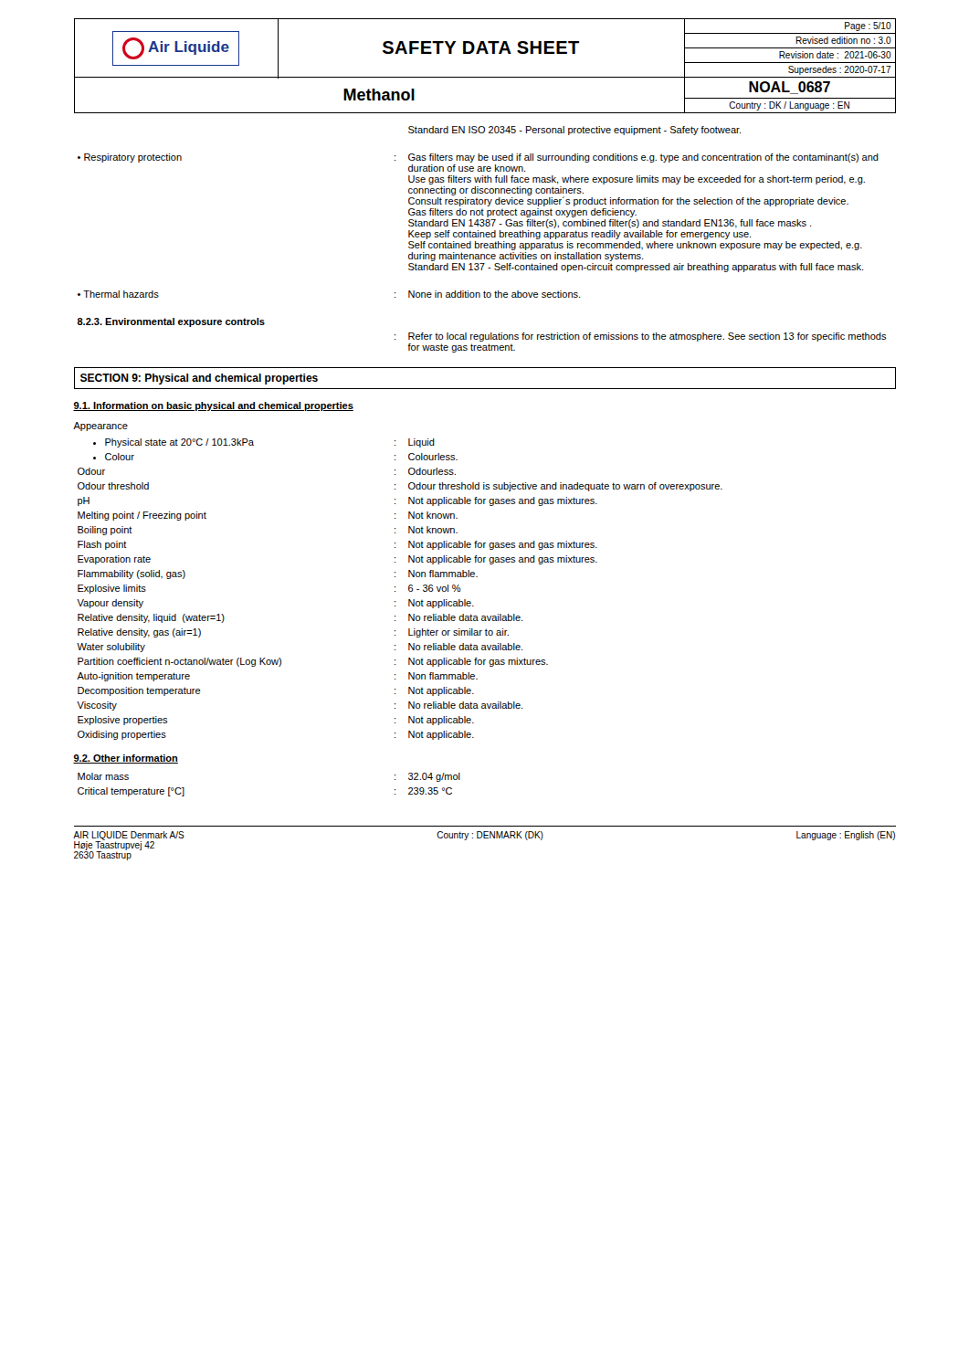| Air Liquide | SAFETY DATA SHEET | Page : 5/10 Revised edition no : 3.0 Revision date : 2021-06-30 Supersedes : 2020-07-17 |
| Methanol | NOAL_0687 Country : DK / Language : EN |
| | | Standard EN ISO 20345 - Personal protective equipment - Safety footwear. |
| • Respiratory protection | : | Gas filters may be used if all surrounding conditions e.g. type and concentration of the contaminant(s) and duration of use are known. Use gas filters with full face mask, where exposure limits may be exceeded for a short-term period, e.g. connecting or disconnecting containers. Consult respiratory device supplier´s product information for the selection of the appropriate device. Gas filters do not protect against oxygen deficiency. Standard EN 14387 - Gas filter(s), combined filter(s) and standard EN136, full face masks . Keep self contained breathing apparatus readily available for emergency use. Self contained breathing apparatus is recommended, where unknown exposure may be expected, e.g. during maintenance activities on installation systems. Standard EN 137 - Self-contained open-circuit compressed air breathing apparatus with full face mask. |
| • Thermal hazards | : | None in addition to the above sections. |
| 8.2.3. Environmental exposure controls | | |
| | : | Refer to local regulations for restriction of emissions to the atmosphere. See section 13 for specific methods for waste gas treatment. |
SECTION 9: Physical and chemical properties
9.1. Information on basic physical and chemical properties
Appearance
| Physical state at 20°C / 101.3kPa | : | Liquid |
| Colour | : | Colourless. |
| Odour | : | Odourless. |
| Odour threshold | : | Odour threshold is subjective and inadequate to warn of overexposure. |
| pH | : | Not applicable for gases and gas mixtures. |
| Melting point / Freezing point | : | Not known. |
| Boiling point | : | Not known. |
| Flash point | : | Not applicable for gases and gas mixtures. |
| Evaporation rate | : | Not applicable for gases and gas mixtures. |
| Flammability (solid, gas) | : | Non flammable. |
| Explosive limits | : | 6 - 36 vol % |
| Vapour density | : | Not applicable. |
| Relative density, liquid (water=1) | : | No reliable data available. |
| Relative density, gas (air=1) | : | Lighter or similar to air. |
| Water solubility | : | No reliable data available. |
| Partition coefficient n-octanol/water (Log Kow) | : | Not applicable for gas mixtures. |
| Auto-ignition temperature | : | Non flammable. |
| Decomposition temperature | : | Not applicable. |
| Viscosity | : | No reliable data available. |
| Explosive properties | : | Not applicable. |
| Oxidising properties | : | Not applicable. |
9.2. Other information
| Molar mass | : | 32.04 g/mol |
| Critical temperature [°C] | : | 239.35 °C |
AIR LIQUIDE Denmark A/S Høje Taastrupvej 42 2630 Taastrup
Country : DENMARK (DK)
Language : English (EN)